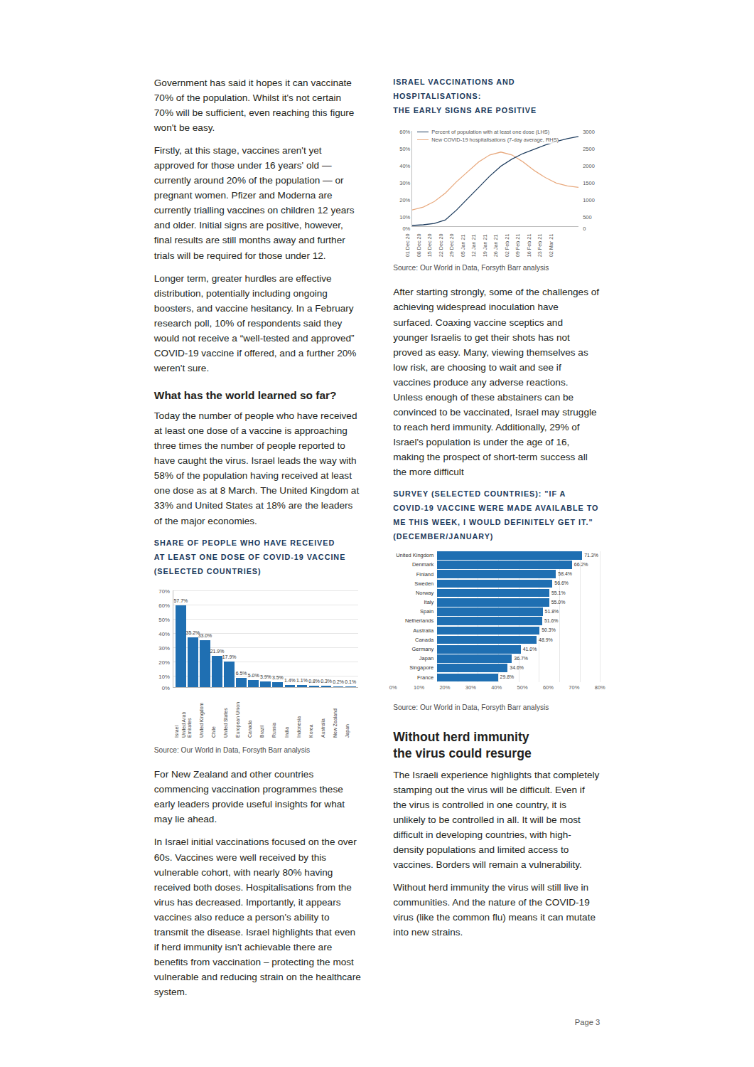Government has said it hopes it can vaccinate 70% of the population. Whilst it's not certain 70% will be sufficient, even reaching this figure won't be easy.
Firstly, at this stage, vaccines aren't yet approved for those under 16 years' old — currently around 20% of the population — or pregnant women. Pfizer and Moderna are currently trialling vaccines on children 12 years and older. Initial signs are positive, however, final results are still months away and further trials will be required for those under 12.
Longer term, greater hurdles are effective distribution, potentially including ongoing boosters, and vaccine hesitancy. In a February research poll, 10% of respondents said they would not receive a “well-tested and approved” COVID-19 vaccine if offered, and a further 20% weren't sure.
What has the world learned so far?
Today the number of people who have received at least one dose of a vaccine is approaching three times the number of people reported to have caught the virus. Israel leads the way with 58% of the population having received at least one dose as at 8 March. The United Kingdom at 33% and United States at 18% are the leaders of the major economies.
SHARE OF PEOPLE WHO HAVE RECEIVED
AT LEAST ONE DOSE OF COVID-19 VACCINE
(SELECTED COUNTRIES)
70%
60%
50%
40%
30%
20%
10%
0%
57.7%
35.2%
33.0%
21.9%
17.9%
6.5%
5.0%
3.9%
3.5%
1.4%
1.1%
0.8%
0.3%
0.2%
0.1%
Israel United Arab
Emirates United Kingdom Chile United States European Union Canada Brazil Russia India Indonesia Korea Australia New Zealand Japan
Source: Our World in Data, Forsyth Barr analysis
For New Zealand and other countries commencing vaccination programmes these early leaders provide useful insights for what may lie ahead.
In Israel initial vaccinations focused on the over 60s. Vaccines were well received by this vulnerable cohort, with nearly 80% having received both doses. Hospitalisations from the virus has decreased. Importantly, it appears vaccines also reduce a person's ability to transmit the disease. Israel highlights that even if herd immunity isn't achievable there are benefits from vaccination – protecting the most vulnerable and reducing strain on the healthcare system.
ISRAEL VACCINATIONS AND HOSPITALISATIONS:
THE EARLY SIGNS ARE POSITIVE
Percent of population with at least one dose (LHS)
New COVID-19 hospitalisations (7-day average, RHS)
60%
50%
40%
30%
20%
10%
0%
3000
2500
2000
1500
1000
500
0
01 Dec 20 08 Dec 20 15 Dec 20 22 Dec 20 29 Dec 20 05 Jan 21 12 Jan 21 19 Jan 21 26 Jan 21 02 Feb 21 09 Feb 21 16 Feb 21 23 Feb 21 02 Mar 21
Source: Our World in Data, Forsyth Barr analysis
After starting strongly, some of the challenges of achieving widespread inoculation have surfaced. Coaxing vaccine sceptics and younger Israelis to get their shots has not proved as easy. Many, viewing themselves as low risk, are choosing to wait and see if vaccines produce any adverse reactions. Unless enough of these abstainers can be convinced to be vaccinated, Israel may struggle to reach herd immunity. Additionally, 29% of Israel's population is under the age of 16, making the prospect of short-term success all the more difficult
SURVEY (SELECTED COUNTRIES): "IF A
COVID-19 VACCINE WERE MADE AVAILABLE TO
ME THIS WEEK, I WOULD DEFINITELY GET IT."
(DECEMBER/JANUARY)
United Kingdom
71.3%
Denmark
66.2%
Finland
58.4%
Sweden
56.6%
Norway
55.1%
Italy
55.0%
Spain
51.8%
Netherlands
51.6%
Australia
50.3%
Canada
48.9%
Germany
41.0%
Japan
36.7%
Singapore
34.6%
France
29.8%
0% 10% 20% 30% 40% 50% 60% 70% 80%
Source: Our World in Data, Forsyth Barr analysis
Without herd immunity
the virus could resurge
The Israeli experience highlights that completely stamping out the virus will be difficult. Even if the virus is controlled in one country, it is unlikely to be controlled in all. It will be most difficult in developing countries, with high-density populations and limited access to vaccines. Borders will remain a vulnerability.
Without herd immunity the virus will still live in communities. And the nature of the COVID-19 virus (like the common flu) means it can mutate into new strains.
Page 3